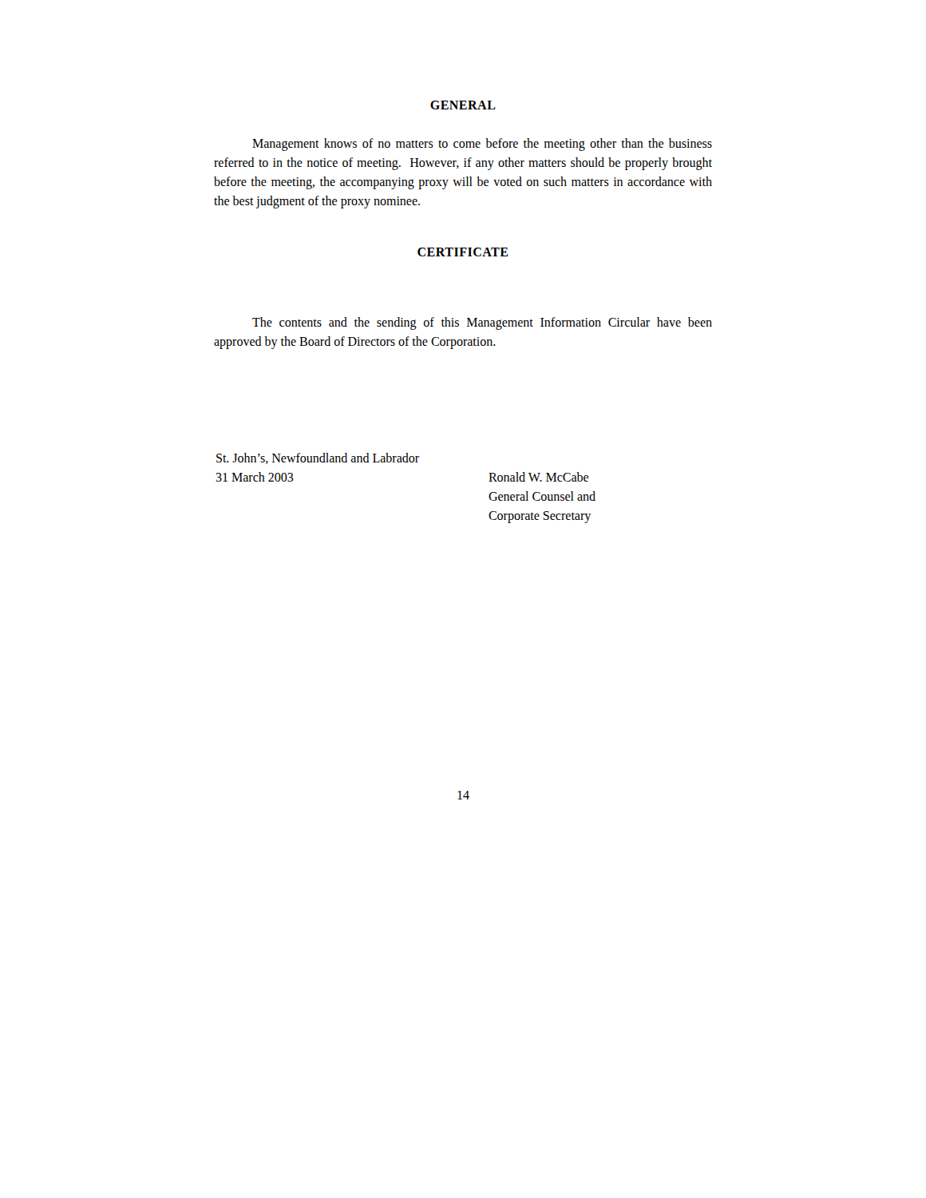GENERAL
Management knows of no matters to come before the meeting other than the business referred to in the notice of meeting. However, if any other matters should be properly brought before the meeting, the accompanying proxy will be voted on such matters in accordance with the best judgment of the proxy nominee.
CERTIFICATE
The contents and the sending of this Management Information Circular have been approved by the Board of Directors of the Corporation.
| St. John’s, Newfoundland and Labrador 31 March 2003 | Ronald W. McCabe General Counsel and Corporate Secretary |
14